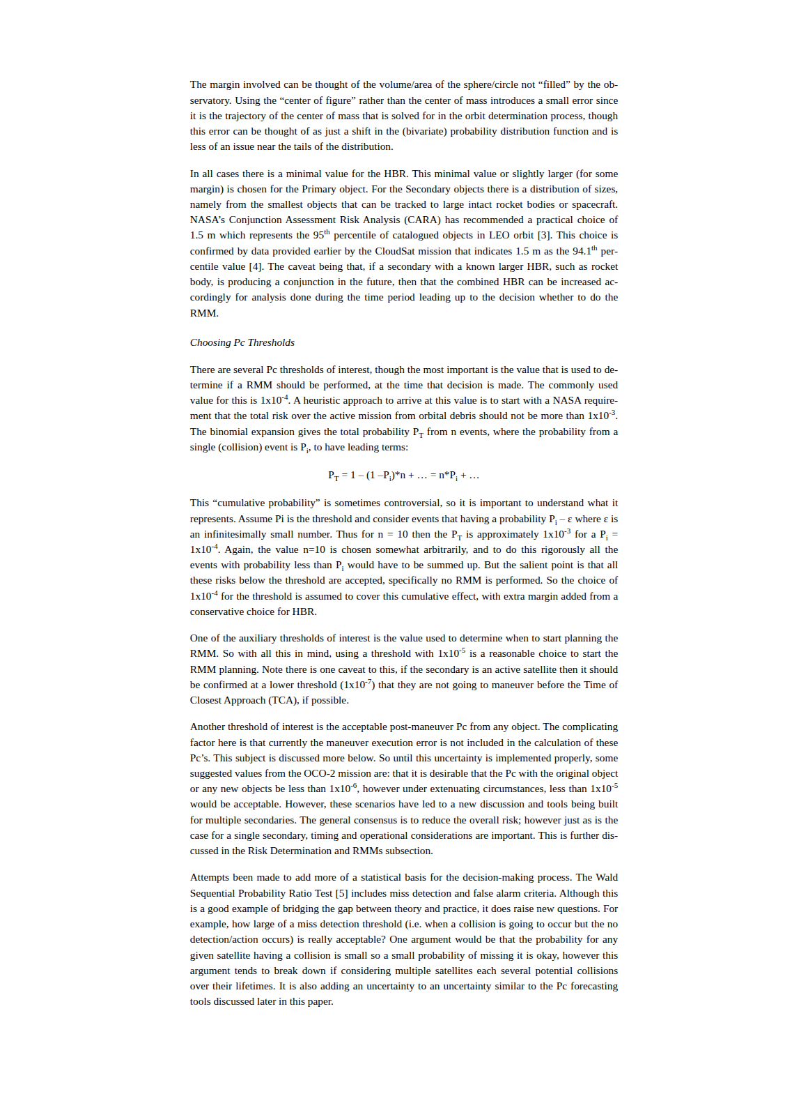The margin involved can be thought of the volume/area of the sphere/circle not “filled” by the observatory. Using the “center of figure” rather than the center of mass introduces a small error since it is the trajectory of the center of mass that is solved for in the orbit determination process, though this error can be thought of as just a shift in the (bivariate) probability distribution function and is less of an issue near the tails of the distribution.
In all cases there is a minimal value for the HBR. This minimal value or slightly larger (for some margin) is chosen for the Primary object. For the Secondary objects there is a distribution of sizes, namely from the smallest objects that can be tracked to large intact rocket bodies or spacecraft. NASA’s Conjunction Assessment Risk Analysis (CARA) has recommended a practical choice of 1.5 m which represents the 95th percentile of catalogued objects in LEO orbit [3]. This choice is confirmed by data provided earlier by the CloudSat mission that indicates 1.5 m as the 94.1th percentile value [4]. The caveat being that, if a secondary with a known larger HBR, such as rocket body, is producing a conjunction in the future, then that the combined HBR can be increased accordingly for analysis done during the time period leading up to the decision whether to do the RMM.
Choosing Pc Thresholds
There are several Pc thresholds of interest, though the most important is the value that is used to determine if a RMM should be performed, at the time that decision is made. The commonly used value for this is 1x10-4. A heuristic approach to arrive at this value is to start with a NASA requirement that the total risk over the active mission from orbital debris should not be more than 1x10-3. The binomial expansion gives the total probability PT from n events, where the probability from a single (collision) event is Pi, to have leading terms:
PT = 1 – (1 –Pi)*n + … = n*Pi + …
This “cumulative probability” is sometimes controversial, so it is important to understand what it represents. Assume Pi is the threshold and consider events that having a probability Pi – ε where ε is an infinitesimally small number. Thus for n = 10 then the PT is approximately 1x10-3 for a Pi = 1x10-4. Again, the value n=10 is chosen somewhat arbitrarily, and to do this rigorously all the events with probability less than Pi would have to be summed up. But the salient point is that all these risks below the threshold are accepted, specifically no RMM is performed. So the choice of 1x10-4 for the threshold is assumed to cover this cumulative effect, with extra margin added from a conservative choice for HBR.
One of the auxiliary thresholds of interest is the value used to determine when to start planning the RMM. So with all this in mind, using a threshold with 1x10-5 is a reasonable choice to start the RMM planning. Note there is one caveat to this, if the secondary is an active satellite then it should be confirmed at a lower threshold (1x10-7) that they are not going to maneuver before the Time of Closest Approach (TCA), if possible.
Another threshold of interest is the acceptable post-maneuver Pc from any object. The complicating factor here is that currently the maneuver execution error is not included in the calculation of these Pc’s. This subject is discussed more below. So until this uncertainty is implemented properly, some suggested values from the OCO-2 mission are: that it is desirable that the Pc with the original object or any new objects be less than 1x10-6, however under extenuating circumstances, less than 1x10-5 would be acceptable. However, these scenarios have led to a new discussion and tools being built for multiple secondaries. The general consensus is to reduce the overall risk; however just as is the case for a single secondary, timing and operational considerations are important. This is further discussed in the Risk Determination and RMMs subsection.
Attempts been made to add more of a statistical basis for the decision-making process. The Wald Sequential Probability Ratio Test [5] includes miss detection and false alarm criteria. Although this is a good example of bridging the gap between theory and practice, it does raise new questions. For example, how large of a miss detection threshold (i.e. when a collision is going to occur but the no detection/action occurs) is really acceptable? One argument would be that the probability for any given satellite having a collision is small so a small probability of missing it is okay, however this argument tends to break down if considering multiple satellites each several potential collisions over their lifetimes. It is also adding an uncertainty to an uncertainty similar to the Pc forecasting tools discussed later in this paper.